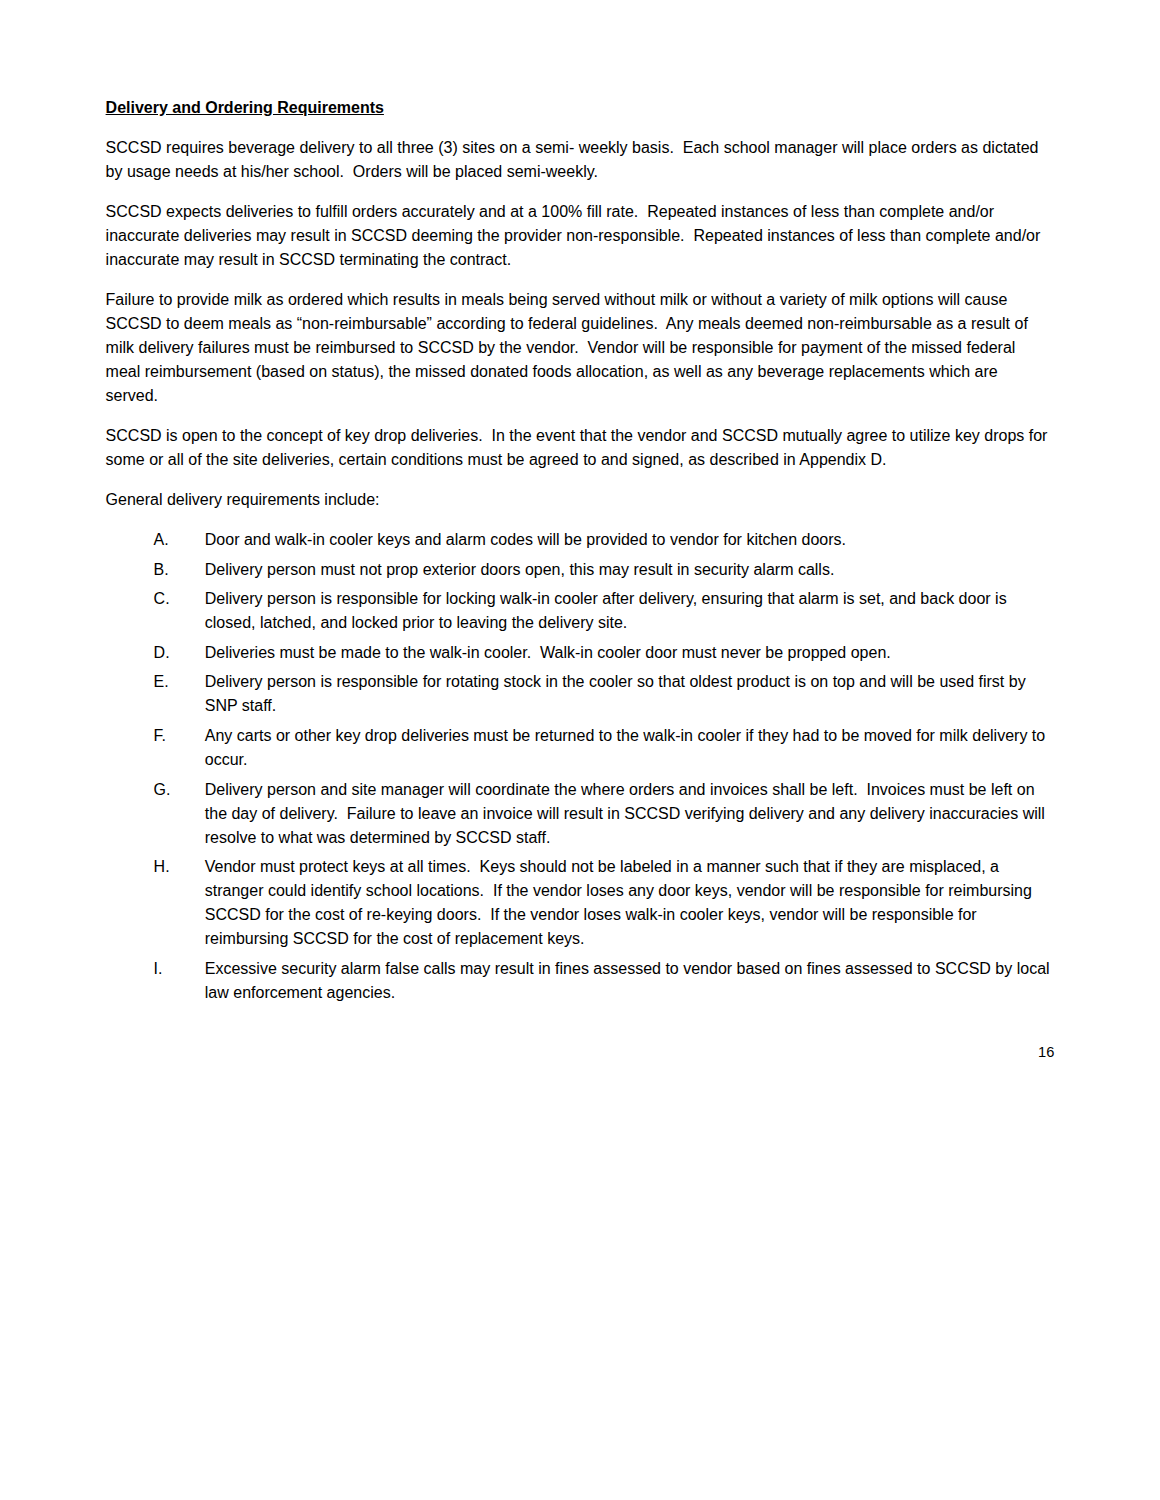Delivery and Ordering Requirements
SCCSD requires beverage delivery to all three (3) sites on a semi- weekly basis. Each school manager will place orders as dictated by usage needs at his/her school. Orders will be placed semi-weekly.
SCCSD expects deliveries to fulfill orders accurately and at a 100% fill rate. Repeated instances of less than complete and/or inaccurate deliveries may result in SCCSD deeming the provider non-responsible. Repeated instances of less than complete and/or inaccurate may result in SCCSD terminating the contract.
Failure to provide milk as ordered which results in meals being served without milk or without a variety of milk options will cause SCCSD to deem meals as “non-reimbursable” according to federal guidelines. Any meals deemed non-reimbursable as a result of milk delivery failures must be reimbursed to SCCSD by the vendor. Vendor will be responsible for payment of the missed federal meal reimbursement (based on status), the missed donated foods allocation, as well as any beverage replacements which are served.
SCCSD is open to the concept of key drop deliveries. In the event that the vendor and SCCSD mutually agree to utilize key drops for some or all of the site deliveries, certain conditions must be agreed to and signed, as described in Appendix D.
General delivery requirements include:
A. Door and walk-in cooler keys and alarm codes will be provided to vendor for kitchen doors.
B. Delivery person must not prop exterior doors open, this may result in security alarm calls.
C. Delivery person is responsible for locking walk-in cooler after delivery, ensuring that alarm is set, and back door is closed, latched, and locked prior to leaving the delivery site.
D. Deliveries must be made to the walk-in cooler. Walk-in cooler door must never be propped open.
E. Delivery person is responsible for rotating stock in the cooler so that oldest product is on top and will be used first by SNP staff.
F. Any carts or other key drop deliveries must be returned to the walk-in cooler if they had to be moved for milk delivery to occur.
G. Delivery person and site manager will coordinate the where orders and invoices shall be left. Invoices must be left on the day of delivery. Failure to leave an invoice will result in SCCSD verifying delivery and any delivery inaccuracies will resolve to what was determined by SCCSD staff.
H. Vendor must protect keys at all times. Keys should not be labeled in a manner such that if they are misplaced, a stranger could identify school locations. If the vendor loses any door keys, vendor will be responsible for reimbursing SCCSD for the cost of re-keying doors. If the vendor loses walk-in cooler keys, vendor will be responsible for reimbursing SCCSD for the cost of replacement keys.
I. Excessive security alarm false calls may result in fines assessed to vendor based on fines assessed to SCCSD by local law enforcement agencies.
16